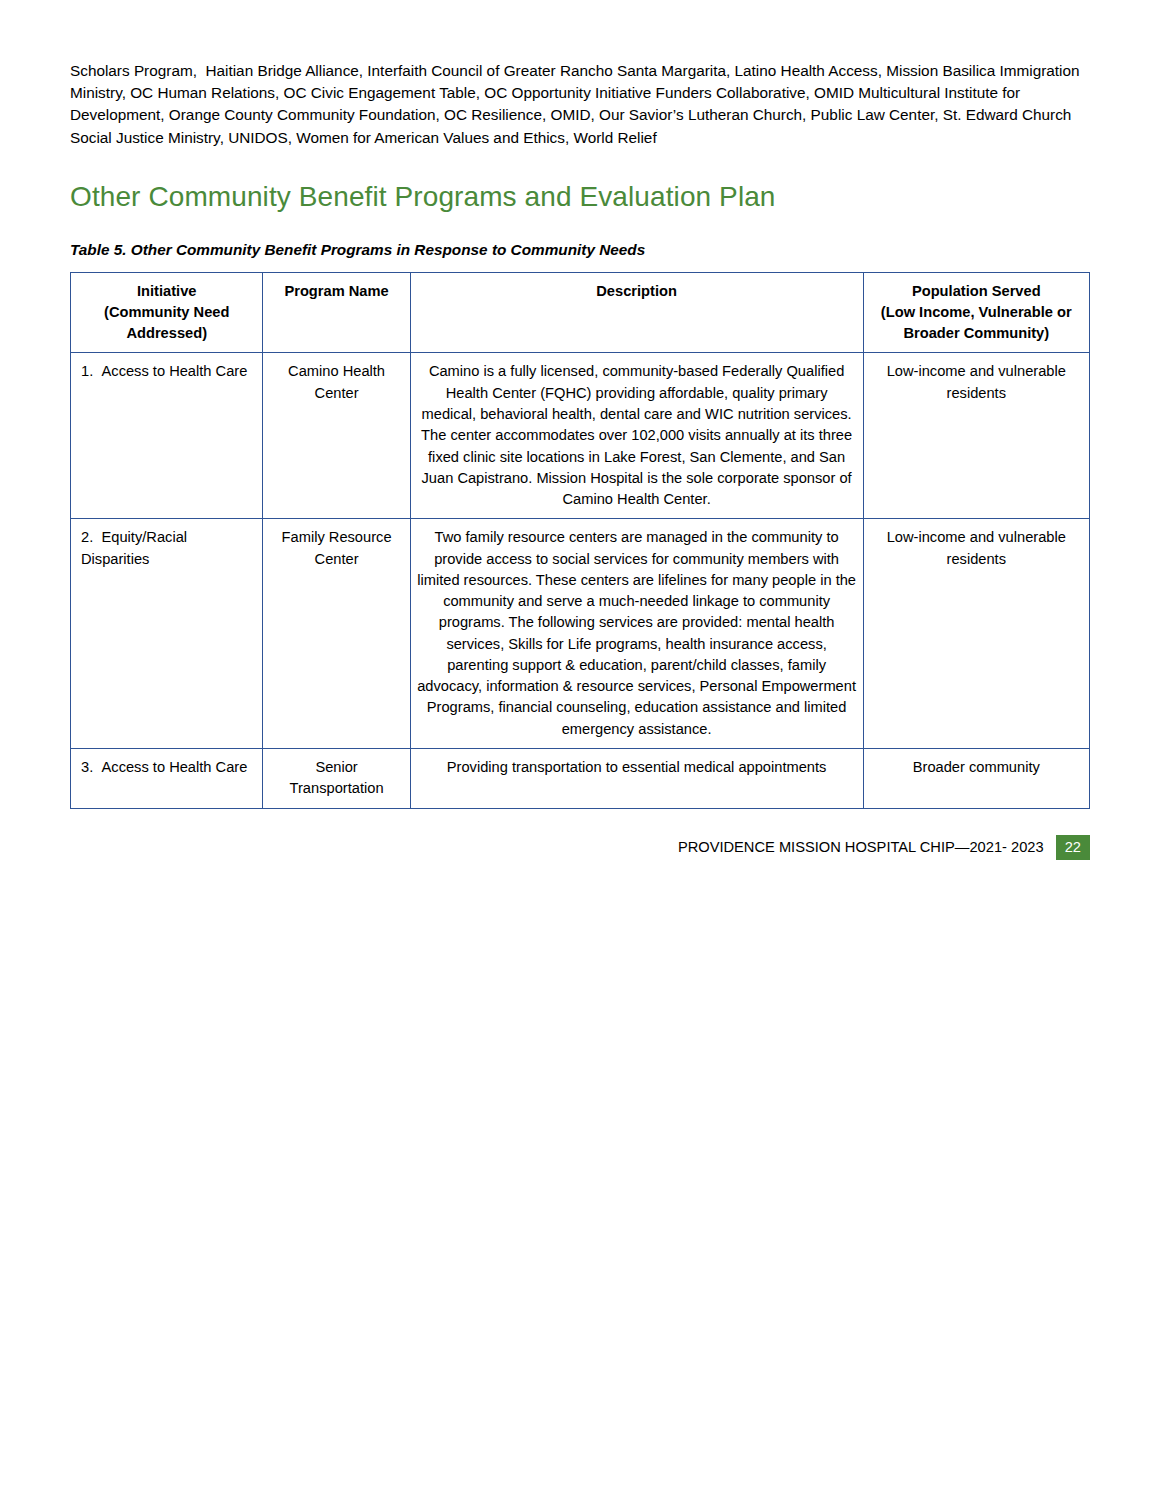Scholars Program, Haitian Bridge Alliance, Interfaith Council of Greater Rancho Santa Margarita, Latino Health Access, Mission Basilica Immigration Ministry, OC Human Relations, OC Civic Engagement Table, OC Opportunity Initiative Funders Collaborative, OMID Multicultural Institute for Development, Orange County Community Foundation, OC Resilience, OMID, Our Savior’s Lutheran Church, Public Law Center, St. Edward Church Social Justice Ministry, UNIDOS, Women for American Values and Ethics, World Relief
Other Community Benefit Programs and Evaluation Plan
Table 5. Other Community Benefit Programs in Response to Community Needs
| Initiative (Community Need Addressed) | Program Name | Description | Population Served (Low Income, Vulnerable or Broader Community) |
| --- | --- | --- | --- |
| 1. Access to Health Care | Camino Health Center | Camino is a fully licensed, community-based Federally Qualified Health Center (FQHC) providing affordable, quality primary medical, behavioral health, dental care and WIC nutrition services. The center accommodates over 102,000 visits annually at its three fixed clinic site locations in Lake Forest, San Clemente, and San Juan Capistrano. Mission Hospital is the sole corporate sponsor of Camino Health Center. | Low-income and vulnerable residents |
| 2. Equity/Racial Disparities | Family Resource Center | Two family resource centers are managed in the community to provide access to social services for community members with limited resources. These centers are lifelines for many people in the community and serve a much-needed linkage to community programs. The following services are provided: mental health services, Skills for Life programs, health insurance access, parenting support & education, parent/child classes, family advocacy, information & resource services, Personal Empowerment Programs, financial counseling, education assistance and limited emergency assistance. | Low-income and vulnerable residents |
| 3. Access to Health Care | Senior Transportation | Providing transportation to essential medical appointments | Broader community |
PROVIDENCE MISSION HOSPITAL CHIP—2021- 2023 22